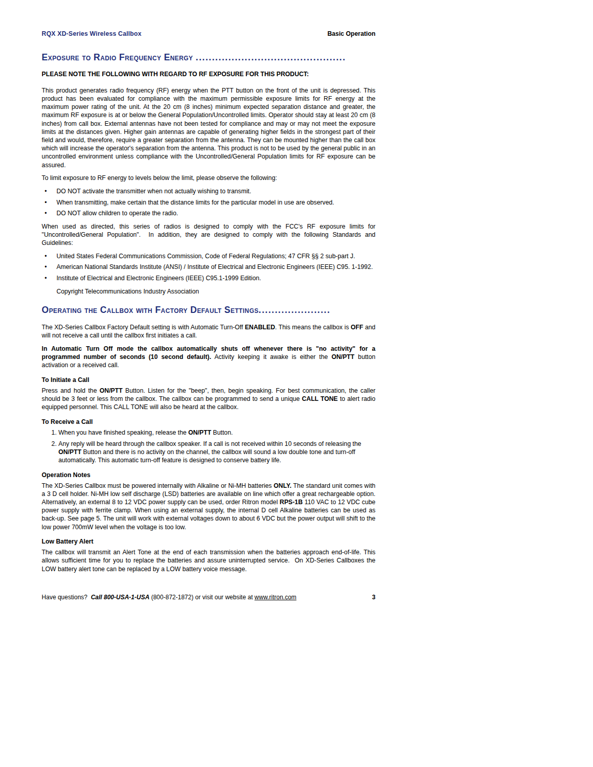RQX XD-Series Wireless Callbox
Basic Operation
Exposure to Radio Frequency Energy ..............................................
PLEASE NOTE THE FOLLOWING WITH REGARD TO RF EXPOSURE FOR THIS PRODUCT:
This product generates radio frequency (RF) energy when the PTT button on the front of the unit is depressed. This product has been evaluated for compliance with the maximum permissible exposure limits for RF energy at the maximum power rating of the unit. At the 20 cm (8 inches) minimum expected separation distance and greater, the maximum RF exposure is at or below the General Population/Uncontrolled limits. Operator should stay at least 20 cm (8 inches) from call box. External antennas have not been tested for compliance and may or may not meet the exposure limits at the distances given. Higher gain antennas are capable of generating higher fields in the strongest part of their field and would, therefore, require a greater separation from the antenna. They can be mounted higher than the call box which will increase the operator's separation from the antenna. This product is not to be used by the general public in an uncontrolled environment unless compliance with the Uncontrolled/General Population limits for RF exposure can be assured.
To limit exposure to RF energy to levels below the limit, please observe the following:
DO NOT activate the transmitter when not actually wishing to transmit.
When transmitting, make certain that the distance limits for the particular model in use are observed.
DO NOT allow children to operate the radio.
When used as directed, this series of radios is designed to comply with the FCC's RF exposure limits for "Uncontrolled/General Population". In addition, they are designed to comply with the following Standards and Guidelines:
United States Federal Communications Commission, Code of Federal Regulations; 47 CFR §§ 2 sub-part J.
American National Standards Institute (ANSI) / Institute of Electrical and Electronic Engineers (IEEE) C95. 1-1992.
Institute of Electrical and Electronic Engineers (IEEE) C95.1-1999 Edition.
Copyright Telecommunications Industry Association
Operating the Callbox with Factory Default Settings......................
The XD-Series Callbox Factory Default setting is with Automatic Turn-Off ENABLED. This means the callbox is OFF and will not receive a call until the callbox first initiates a call.
In Automatic Turn Off mode the callbox automatically shuts off whenever there is "no activity" for a programmed number of seconds (10 second default). Activity keeping it awake is either the ON/PTT button activation or a received call.
To Initiate a Call
Press and hold the ON/PTT Button. Listen for the "beep", then, begin speaking. For best communication, the caller should be 3 feet or less from the callbox. The callbox can be programmed to send a unique CALL TONE to alert radio equipped personnel. This CALL TONE will also be heard at the callbox.
To Receive a Call
When you have finished speaking, release the ON/PTT Button.
Any reply will be heard through the callbox speaker. If a call is not received within 10 seconds of releasing the ON/PTT Button and there is no activity on the channel, the callbox will sound a low double tone and turn-off automatically. This automatic turn-off feature is designed to conserve battery life.
Operation Notes
The XD-Series Callbox must be powered internally with Alkaline or Ni-MH batteries ONLY. The standard unit comes with a 3 D cell holder. Ni-MH low self discharge (LSD) batteries are available on line which offer a great rechargeable option. Alternatively, an external 8 to 12 VDC power supply can be used, order Ritron model RPS-1B 110 VAC to 12 VDC cube power supply with ferrite clamp. When using an external supply, the internal D cell Alkaline batteries can be used as back-up. See page 5. The unit will work with external voltages down to about 6 VDC but the power output will shift to the low power 700mW level when the voltage is too low.
Low Battery Alert
The callbox will transmit an Alert Tone at the end of each transmission when the batteries approach end-of-life. This allows sufficient time for you to replace the batteries and assure uninterrupted service. On XD-Series Callboxes the LOW battery alert tone can be replaced by a LOW battery voice message.
Have questions? Call 800-USA-1-USA (800-872-1872) or visit our website at www.ritron.com
3